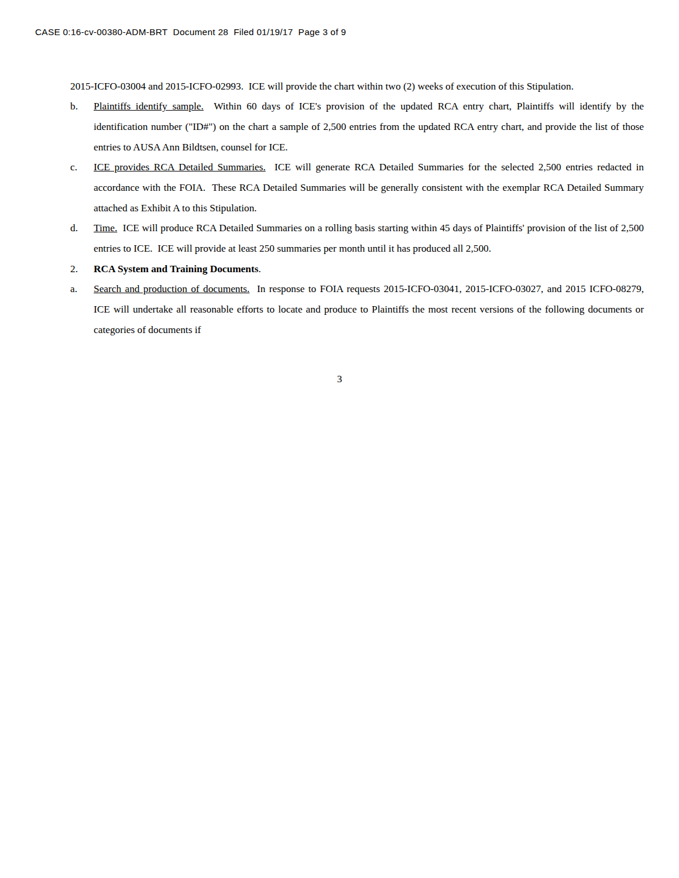CASE 0:16-cv-00380-ADM-BRT Document 28 Filed 01/19/17 Page 3 of 9
2015-ICFO-03004 and 2015-ICFO-02993. ICE will provide the chart within two (2) weeks of execution of this Stipulation.
b.
Plaintiffs identify sample. Within 60 days of ICE's provision of the updated RCA entry chart, Plaintiffs will identify by the identification number ("ID#") on the chart a sample of 2,500 entries from the updated RCA entry chart, and provide the list of those entries to AUSA Ann Bildtsen, counsel for ICE.
c.
ICE provides RCA Detailed Summaries. ICE will generate RCA Detailed Summaries for the selected 2,500 entries redacted in accordance with the FOIA. These RCA Detailed Summaries will be generally consistent with the exemplar RCA Detailed Summary attached as Exhibit A to this Stipulation.
d.
Time. ICE will produce RCA Detailed Summaries on a rolling basis starting within 45 days of Plaintiffs' provision of the list of 2,500 entries to ICE. ICE will provide at least 250 summaries per month until it has produced all 2,500.
2.
RCA System and Training Documents.
a.
Search and production of documents. In response to FOIA requests 2015-ICFO-03041, 2015-ICFO-03027, and 2015 ICFO-08279, ICE will undertake all reasonable efforts to locate and produce to Plaintiffs the most recent versions of the following documents or categories of documents if
3